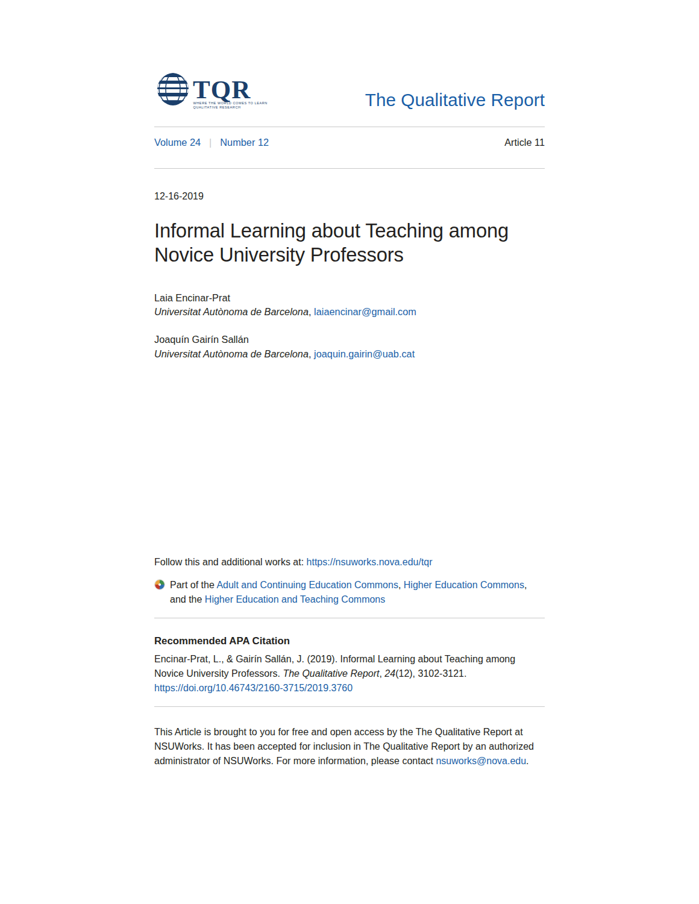TQR — The Qualitative Report logo TQR WHERE THE WORLD COMES TO LEARN QUALITATIVE RESEARCH
The Qualitative Report
Volume 24 | Number 12
Article 11
12-16-2019
Informal Learning about Teaching among Novice University Professors
Laia Encinar-Prat Universitat Autònoma de Barcelona, laiaencinar@gmail.com
Joaquín Gairín Sallán Universitat Autònoma de Barcelona, joaquin.gairin@uab.cat
Follow this and additional works at: https://nsuworks.nova.edu/tqr
Part of the Adult and Continuing Education Commons, Higher Education Commons, and the Higher Education and Teaching Commons
Recommended APA Citation
Encinar-Prat, L., & Gairín Sallán, J. (2019). Informal Learning about Teaching among Novice University Professors. The Qualitative Report, 24(12), 3102-3121. https://doi.org/10.46743/2160-3715/2019.3760
This Article is brought to you for free and open access by the The Qualitative Report at NSUWorks. It has been accepted for inclusion in The Qualitative Report by an authorized administrator of NSUWorks. For more information, please contact nsuworks@nova.edu.